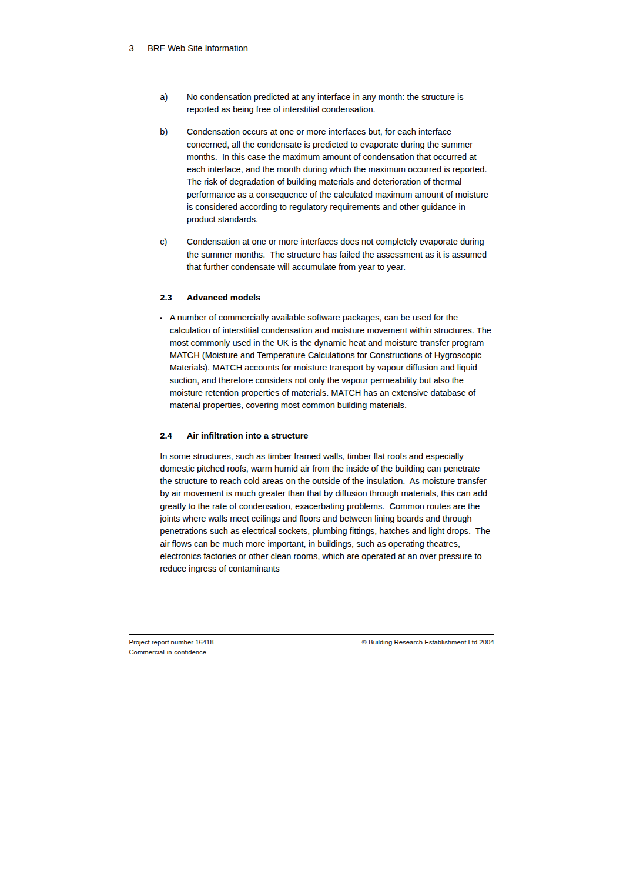3 BRE Web Site Information
a) No condensation predicted at any interface in any month: the structure is reported as being free of interstitial condensation.
b) Condensation occurs at one or more interfaces but, for each interface concerned, all the condensate is predicted to evaporate during the summer months. In this case the maximum amount of condensation that occurred at each interface, and the month during which the maximum occurred is reported. The risk of degradation of building materials and deterioration of thermal performance as a consequence of the calculated maximum amount of moisture is considered according to regulatory requirements and other guidance in product standards.
c) Condensation at one or more interfaces does not completely evaporate during the summer months. The structure has failed the assessment as it is assumed that further condensate will accumulate from year to year.
2.3 Advanced models
▪ A number of commercially available software packages, can be used for the calculation of interstitial condensation and moisture movement within structures. The most commonly used in the UK is the dynamic heat and moisture transfer program MATCH (Moisture and Temperature Calculations for Constructions of Hygroscopic Materials). MATCH accounts for moisture transport by vapour diffusion and liquid suction, and therefore considers not only the vapour permeability but also the moisture retention properties of materials. MATCH has an extensive database of material properties, covering most common building materials.
2.4 Air infiltration into a structure
In some structures, such as timber framed walls, timber flat roofs and especially domestic pitched roofs, warm humid air from the inside of the building can penetrate the structure to reach cold areas on the outside of the insulation. As moisture transfer by air movement is much greater than that by diffusion through materials, this can add greatly to the rate of condensation, exacerbating problems. Common routes are the joints where walls meet ceilings and floors and between lining boards and through penetrations such as electrical sockets, plumbing fittings, hatches and light drops. The air flows can be much more important, in buildings, such as operating theatres, electronics factories or other clean rooms, which are operated at an over pressure to reduce ingress of contaminants
Project report number 16418
Commercial-in-confidence
© Building Research Establishment Ltd 2004